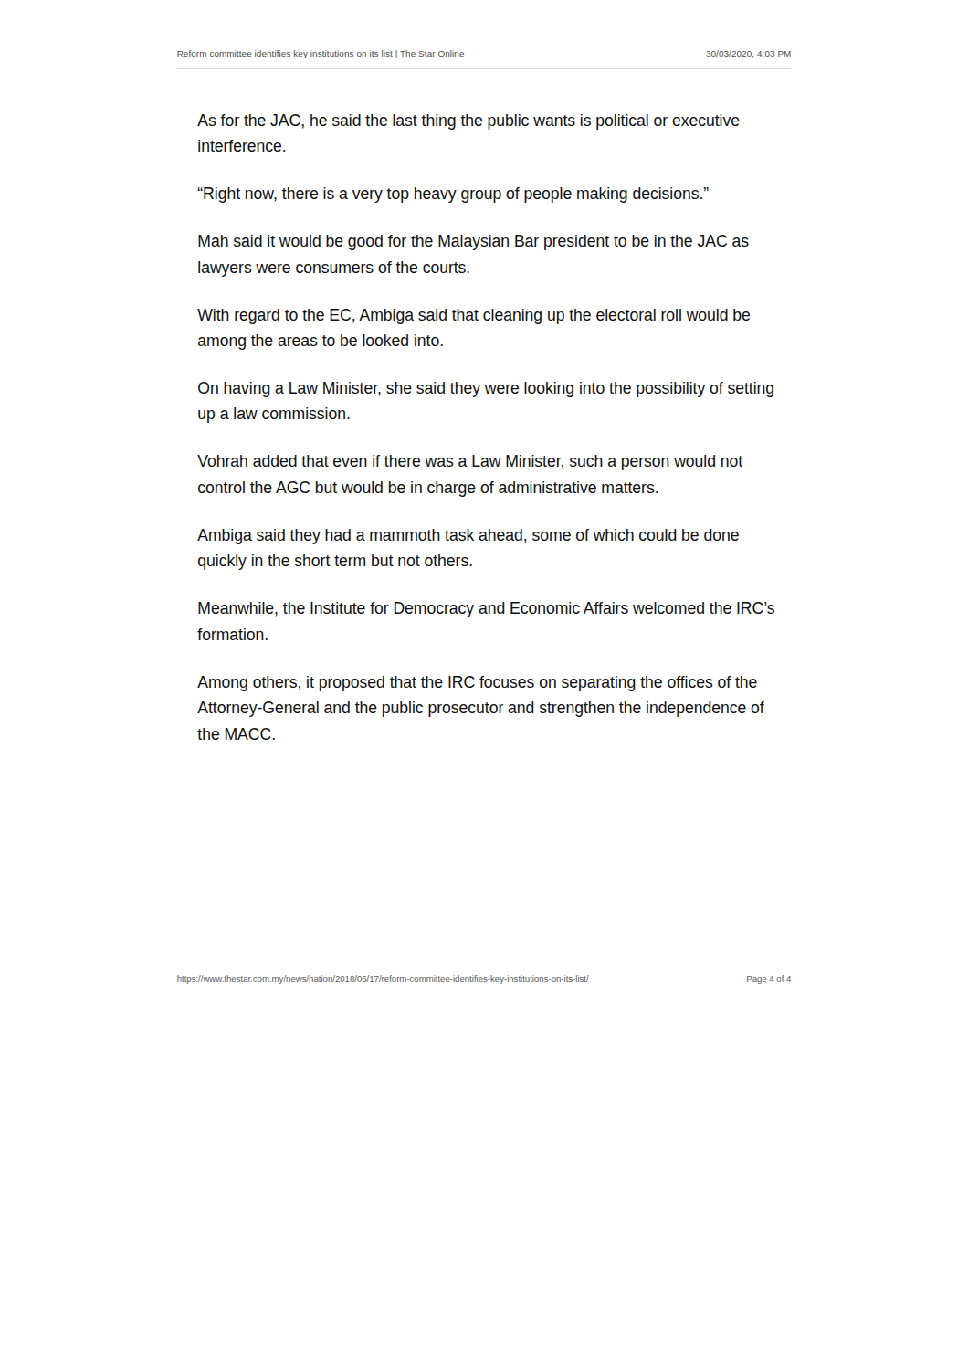Reform committee identifies key institutions on its list | The Star Online
30/03/2020, 4:03 PM
As for the JAC, he said the last thing the public wants is political or executive interference.
“Right now, there is a very top heavy group of people making decisions.”
Mah said it would be good for the Malaysian Bar president to be in the JAC as lawyers were consumers of the courts.
With regard to the EC, Ambiga said that cleaning up the electoral roll would be among the areas to be looked into.
On having a Law Minister, she said they were looking into the possibility of setting up a law commission.
Vohrah added that even if there was a Law Minister, such a person would not control the AGC but would be in charge of administrative matters.
Ambiga said they had a mammoth task ahead, some of which could be done quickly in the short term but not others.
Meanwhile, the Institute for Democracy and Economic Affairs welcomed the IRC’s formation.
Among others, it proposed that the IRC focuses on separating the offices of the Attorney-General and the public prosecutor and strengthen the independence of the MACC.
https://www.thestar.com.my/news/nation/2018/05/17/reform-committee-identifies-key-institutions-on-its-list/
Page 4 of 4